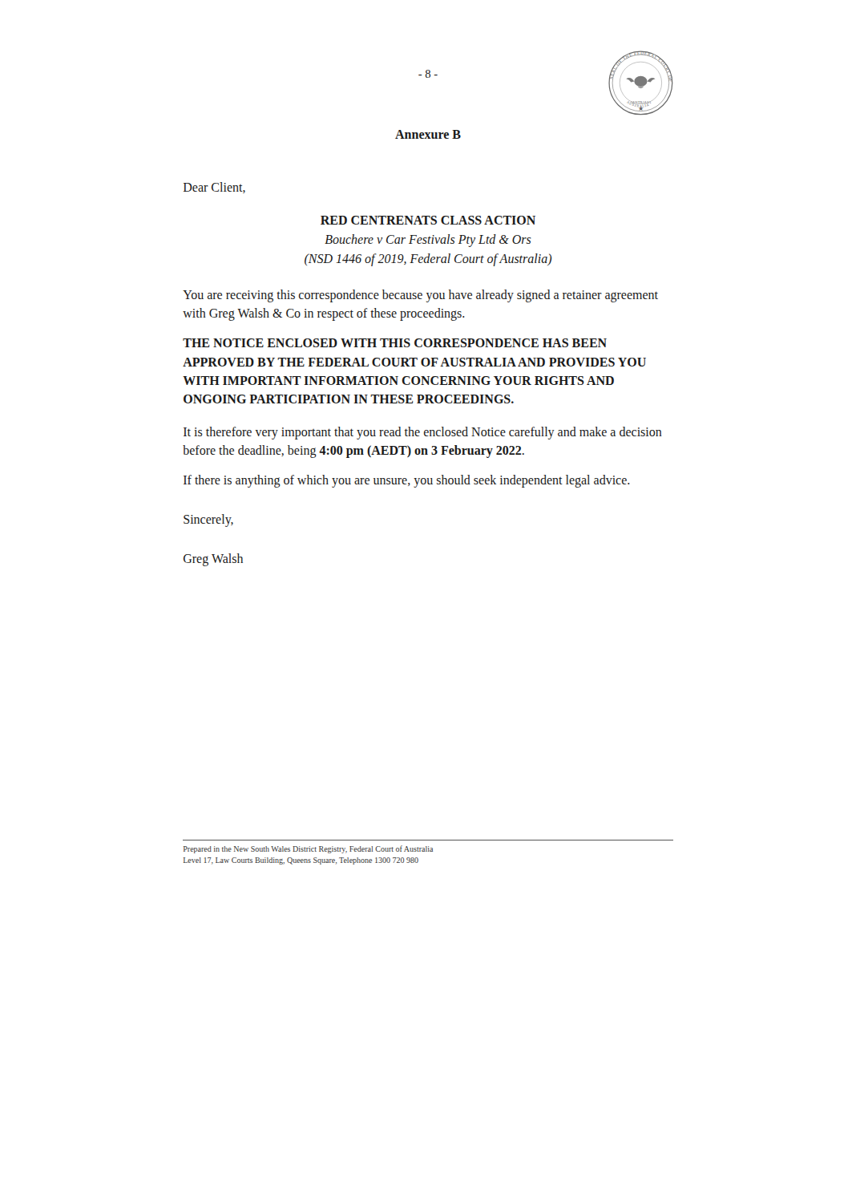SEAL OF THE FEDERAL COURT OF AUSTRALIA AUSTRALIA ★
- 8 -
Annexure B
Dear Client,
Red Centrenats Class Action
Bouchere v Car Festivals Pty Ltd & Ors
(NSD 1446 of 2019, Federal Court of Australia)
You are receiving this correspondence because you have already signed a retainer agreement with Greg Walsh & Co in respect of these proceedings.
The notice enclosed with this correspondence has been approved by the Federal Court of Australia and provides you with important information concerning your rights and ongoing participation in these proceedings.
It is therefore very important that you read the enclosed Notice carefully and make a decision before the deadline, being 4:00 pm (AEDT) on 3 February 2022.
If there is anything of which you are unsure, you should seek independent legal advice.
Sincerely,
Greg Walsh
Prepared in the New South Wales District Registry, Federal Court of Australia
Level 17, Law Courts Building, Queens Square, Telephone 1300 720 980